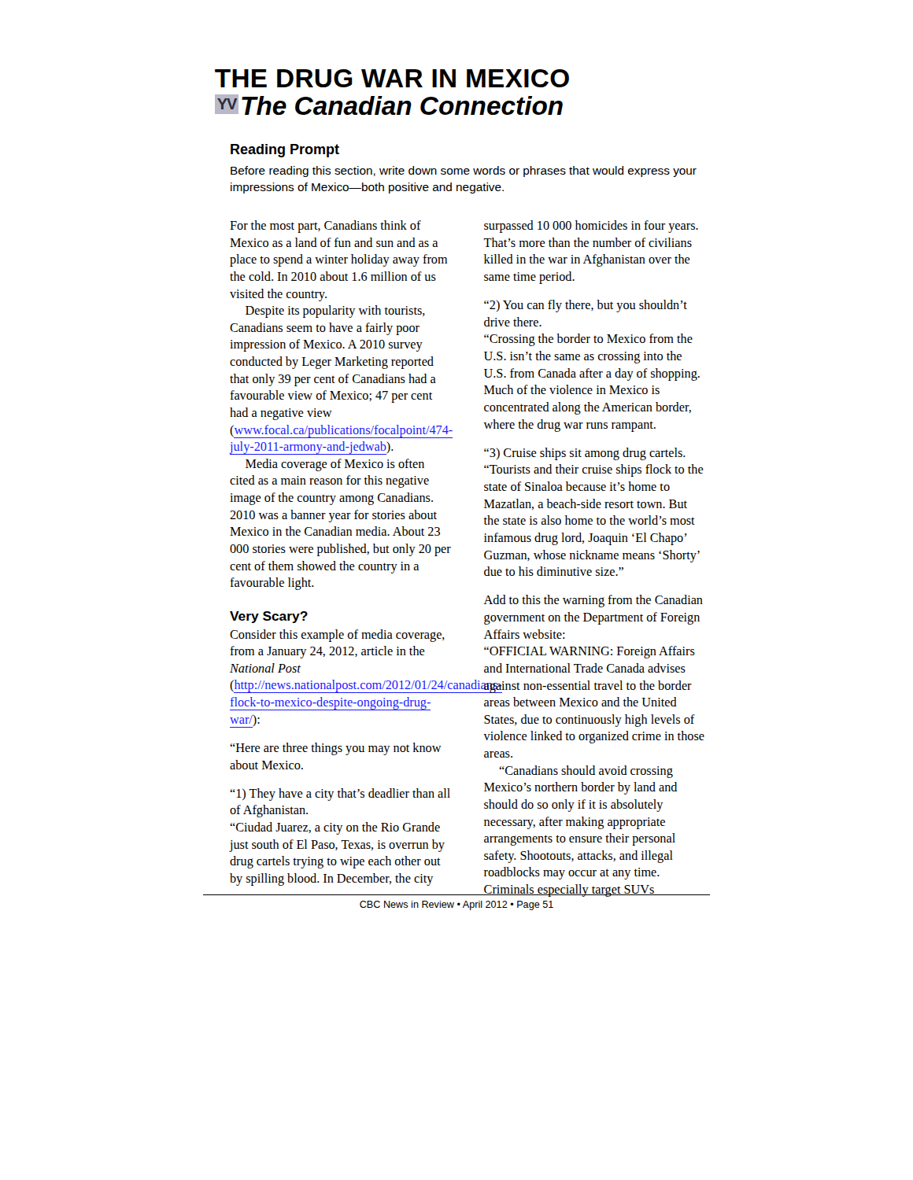THE DRUG WAR IN MEXICO
YVThe Canadian Connection
Reading Prompt
Before reading this section, write down some words or phrases that would express your impressions of Mexico—both positive and negative.
For the most part, Canadians think of Mexico as a land of fun and sun and as a place to spend a winter holiday away from the cold. In 2010 about 1.6 million of us visited the country.
Despite its popularity with tourists, Canadians seem to have a fairly poor impression of Mexico. A 2010 survey conducted by Leger Marketing reported that only 39 per cent of Canadians had a favourable view of Mexico; 47 per cent had a negative view (www.focal.ca/publications/focalpoint/474-july-2011-armony-and-jedwab).
Media coverage of Mexico is often cited as a main reason for this negative image of the country among Canadians. 2010 was a banner year for stories about Mexico in the Canadian media. About 23 000 stories were published, but only 20 per cent of them showed the country in a favourable light.
Very Scary?
Consider this example of media coverage, from a January 24, 2012, article in the National Post (http://news.nationalpost.com/2012/01/24/canadians-flock-to-mexico-despite-ongoing-drug-war/):
“Here are three things you may not know about Mexico.
“1) They have a city that’s deadlier than all of Afghanistan.
“Ciudad Juarez, a city on the Rio Grande just south of El Paso, Texas, is overrun by drug cartels trying to wipe each other out by spilling blood. In December, the city surpassed 10 000 homicides in four years. That’s more than the number of civilians killed in the war in Afghanistan over the same time period.
“2) You can fly there, but you shouldn’t drive there.
“Crossing the border to Mexico from the U.S. isn’t the same as crossing into the U.S. from Canada after a day of shopping. Much of the violence in Mexico is concentrated along the American border, where the drug war runs rampant.
“3) Cruise ships sit among drug cartels.
“Tourists and their cruise ships flock to the state of Sinaloa because it’s home to Mazatlan, a beach-side resort town. But the state is also home to the world’s most infamous drug lord, Joaquin ‘El Chapo’ Guzman, whose nickname means ‘Shorty’ due to his diminutive size.”
Add to this the warning from the Canadian government on the Department of Foreign Affairs website:
“OFFICIAL WARNING: Foreign Affairs and International Trade Canada advises against non-essential travel to the border areas between Mexico and the United States, due to continuously high levels of violence linked to organized crime in those areas.
“Canadians should avoid crossing Mexico’s northern border by land and should do so only if it is absolutely necessary, after making appropriate arrangements to ensure their personal safety. Shootouts, attacks, and illegal roadblocks may occur at any time. Criminals especially target SUVs
CBC News in Review • April 2012 • Page 51